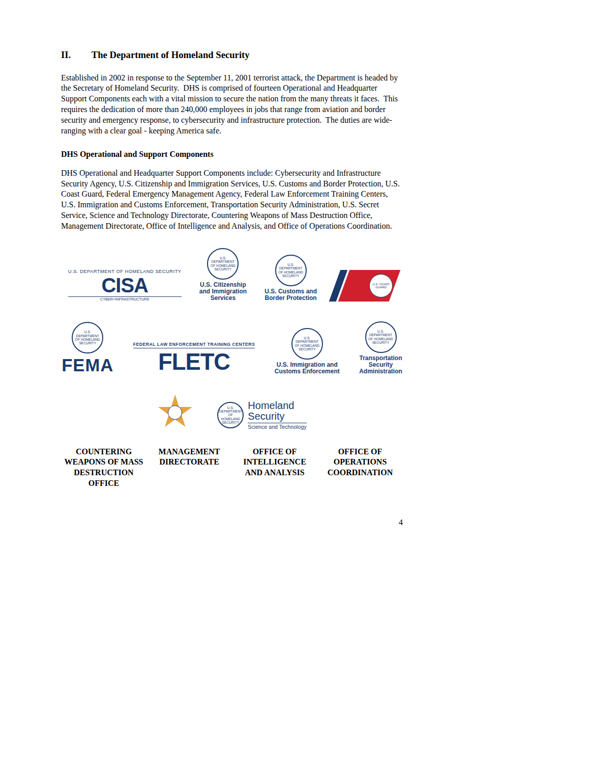II. The Department of Homeland Security
Established in 2002 in response to the September 11, 2001 terrorist attack, the Department is headed by the Secretary of Homeland Security. DHS is comprised of fourteen Operational and Headquarter Support Components each with a vital mission to secure the nation from the many threats it faces. This requires the dedication of more than 240,000 employees in jobs that range from aviation and border security and emergency response, to cybersecurity and infrastructure protection. The duties are wide-ranging with a clear goal - keeping America safe.
DHS Operational and Support Components
DHS Operational and Headquarter Support Components include: Cybersecurity and Infrastructure Security Agency, U.S. Citizenship and Immigration Services, U.S. Customs and Border Protection, U.S. Coast Guard, Federal Emergency Management Agency, Federal Law Enforcement Training Centers, U.S. Immigration and Customs Enforcement, Transportation Security Administration, U.S. Secret Service, Science and Technology Directorate, Countering Weapons of Mass Destruction Office, Management Directorate, Office of Intelligence and Analysis, and Office of Operations Coordination.
U.S. DEPARTMENT OF HOMELAND SECURITY
CISA
CYBER+INFRASTRUCTURE
U.S. DEPARTMENT OF HOMELAND SECURITY
U.S. Citizenship
and Immigration
Services
U.S. DEPARTMENT OF HOMELAND SECURITY
U.S. Customs and
Border Protection
U.S. COAST GUARD
U.S. DEPARTMENT OF HOMELAND SECURITY
FEMA
FEDERAL LAW ENFORCEMENT TRAINING CENTERS
FLETC
U.S. DEPARTMENT OF HOMELAND SECURITY
U.S. Immigration and
Customs Enforcement
U.S. DEPARTMENT OF HOMELAND SECURITY
Transportation
Security
Administration
U.S. DEPARTMENT OF HOMELAND SECURITY
Homeland
Security
Science and Technology
COUNTERING WEAPONS OF MASS DESTRUCTION OFFICE
MANAGEMENT DIRECTORATE
OFFICE OF INTELLIGENCE AND ANALYSIS
OFFICE OF OPERATIONS COORDINATION
4